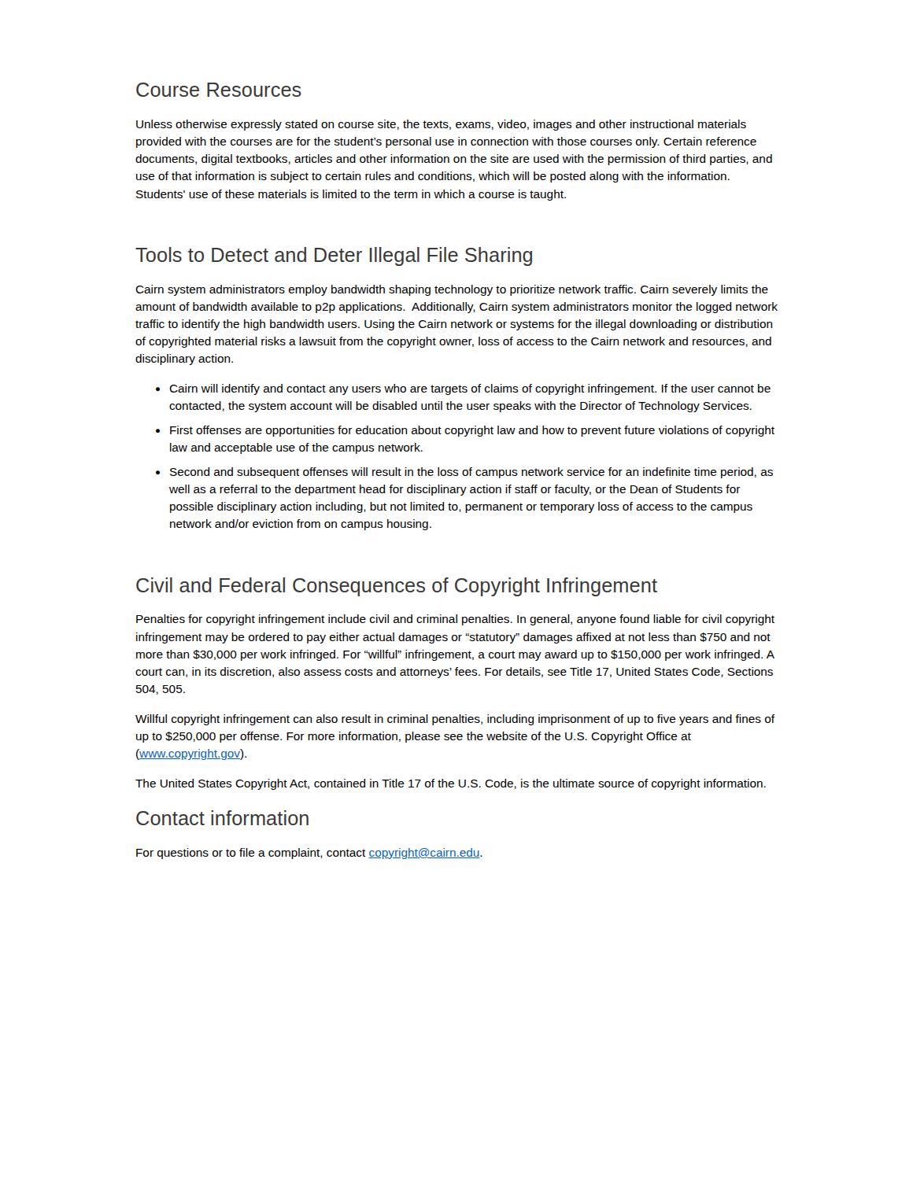Course Resources
Unless otherwise expressly stated on course site, the texts, exams, video, images and other instructional materials provided with the courses are for the student’s personal use in connection with those courses only. Certain reference documents, digital textbooks, articles and other information on the site are used with the permission of third parties, and use of that information is subject to certain rules and conditions, which will be posted along with the information. Students' use of these materials is limited to the term in which a course is taught.
Tools to Detect and Deter Illegal File Sharing
Cairn system administrators employ bandwidth shaping technology to prioritize network traffic. Cairn severely limits the amount of bandwidth available to p2p applications. Additionally, Cairn system administrators monitor the logged network traffic to identify the high bandwidth users. Using the Cairn network or systems for the illegal downloading or distribution of copyrighted material risks a lawsuit from the copyright owner, loss of access to the Cairn network and resources, and disciplinary action.
Cairn will identify and contact any users who are targets of claims of copyright infringement. If the user cannot be contacted, the system account will be disabled until the user speaks with the Director of Technology Services.
First offenses are opportunities for education about copyright law and how to prevent future violations of copyright law and acceptable use of the campus network.
Second and subsequent offenses will result in the loss of campus network service for an indefinite time period, as well as a referral to the department head for disciplinary action if staff or faculty, or the Dean of Students for possible disciplinary action including, but not limited to, permanent or temporary loss of access to the campus network and/or eviction from on campus housing.
Civil and Federal Consequences of Copyright Infringement
Penalties for copyright infringement include civil and criminal penalties. In general, anyone found liable for civil copyright infringement may be ordered to pay either actual damages or “statutory” damages affixed at not less than $750 and not more than $30,000 per work infringed. For “willful” infringement, a court may award up to $150,000 per work infringed. A court can, in its discretion, also assess costs and attorneys’ fees. For details, see Title 17, United States Code, Sections 504, 505.
Willful copyright infringement can also result in criminal penalties, including imprisonment of up to five years and fines of up to $250,000 per offense. For more information, please see the website of the U.S. Copyright Office at (www.copyright.gov).
The United States Copyright Act, contained in Title 17 of the U.S. Code, is the ultimate source of copyright information.
Contact information
For questions or to file a complaint, contact copyright@cairn.edu.